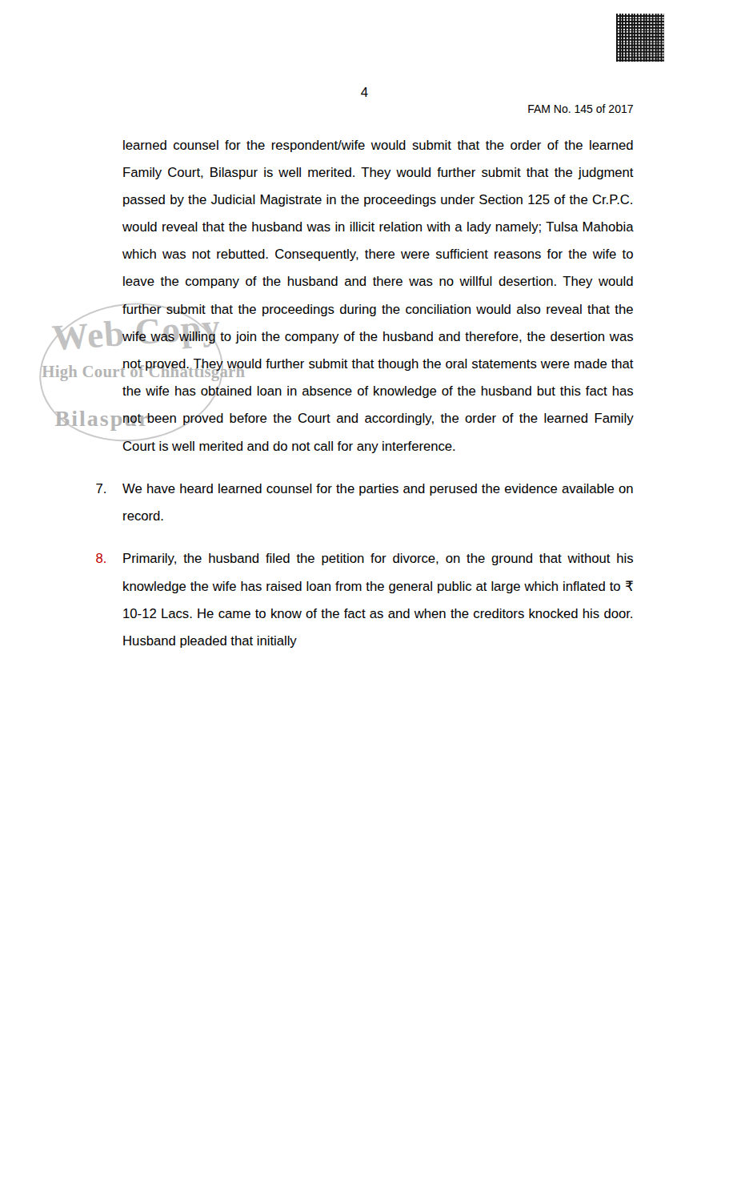4
FAM No. 145 of 2017
Web Copy
High Court of Chhattisgarh
Bilaspur
learned counsel for the respondent/wife would submit that the order of the learned Family Court, Bilaspur is well merited. They would further submit that the judgment passed by the Judicial Magistrate in the proceedings under Section 125 of the Cr.P.C. would reveal that the husband was in illicit relation with a lady namely; Tulsa Mahobia which was not rebutted. Consequently, there were sufficient reasons for the wife to leave the company of the husband and there was no willful desertion. They would further submit that the proceedings during the conciliation would also reveal that the wife was willing to join the company of the husband and therefore, the desertion was not proved. They would further submit that though the oral statements were made that the wife has obtained loan in absence of knowledge of the husband but this fact has not been proved before the Court and accordingly, the order of the learned Family Court is well merited and do not call for any interference.
7. We have heard learned counsel for the parties and perused the evidence available on record.
8. Primarily, the husband filed the petition for divorce, on the ground that without his knowledge the wife has raised loan from the general public at large which inflated to ₹ 10-12 Lacs. He came to know of the fact as and when the creditors knocked his door. Husband pleaded that initially